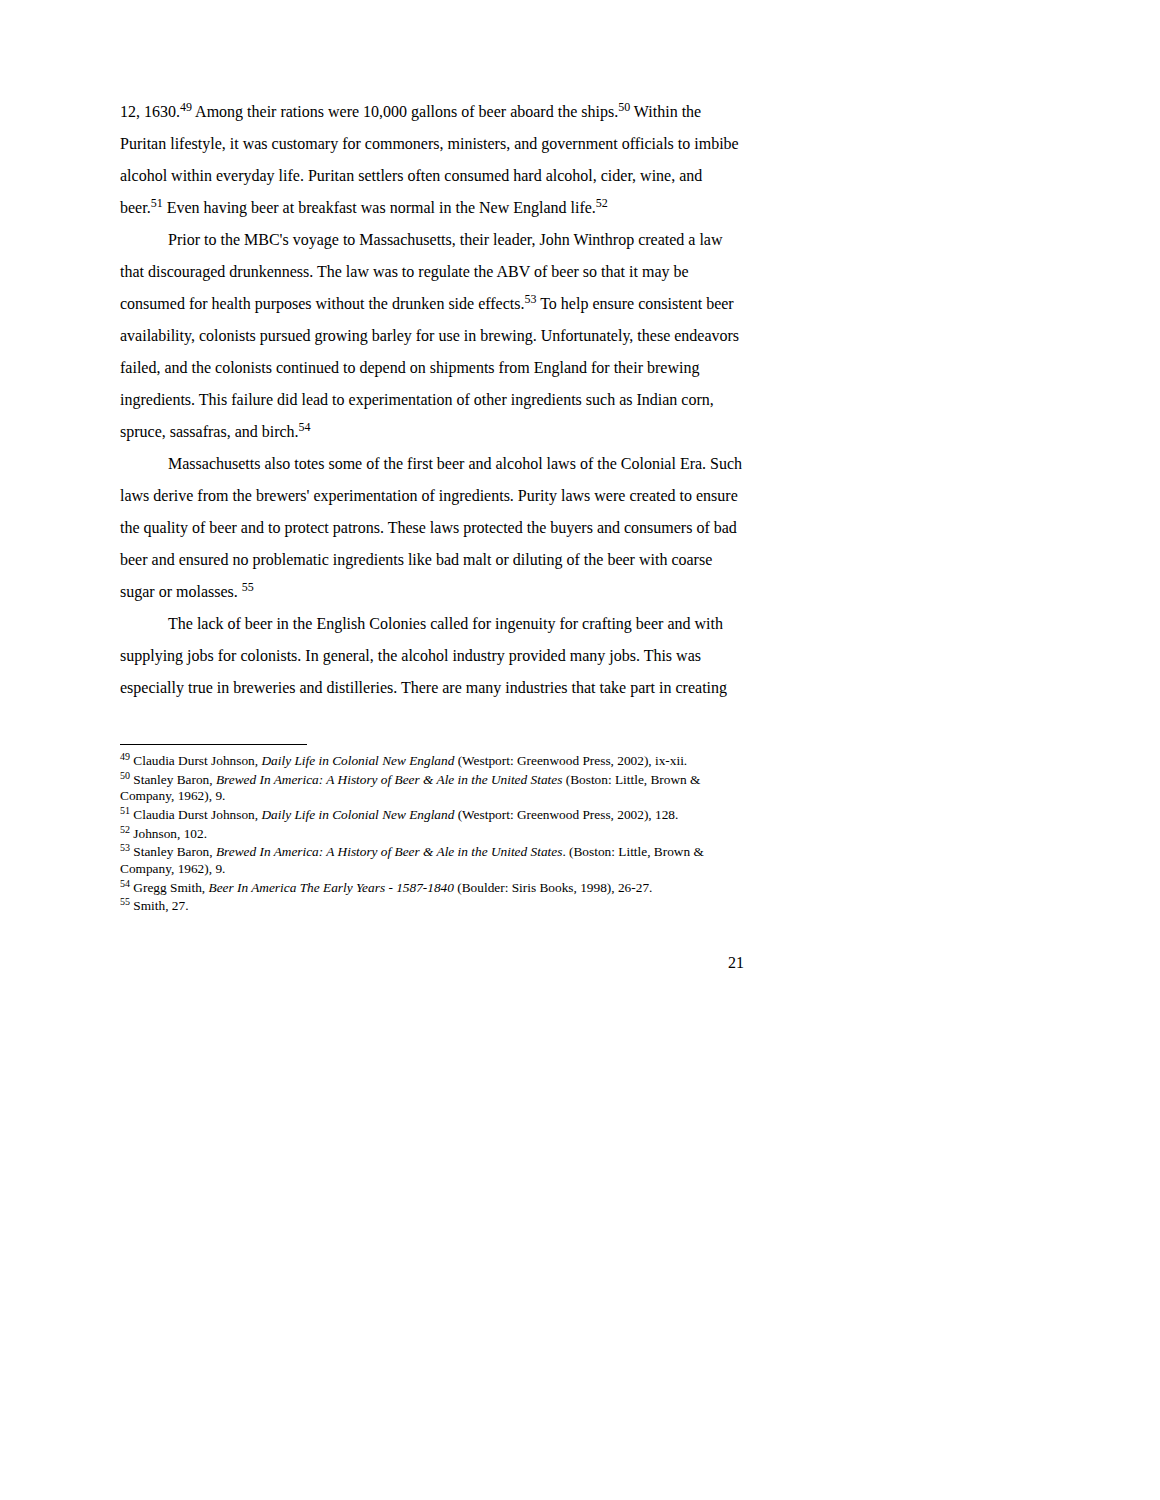12, 1630.49 Among their rations were 10,000 gallons of beer aboard the ships.50 Within the Puritan lifestyle, it was customary for commoners, ministers, and government officials to imbibe alcohol within everyday life. Puritan settlers often consumed hard alcohol, cider, wine, and beer.51 Even having beer at breakfast was normal in the New England life.52
Prior to the MBC's voyage to Massachusetts, their leader, John Winthrop created a law that discouraged drunkenness. The law was to regulate the ABV of beer so that it may be consumed for health purposes without the drunken side effects.53 To help ensure consistent beer availability, colonists pursued growing barley for use in brewing. Unfortunately, these endeavors failed, and the colonists continued to depend on shipments from England for their brewing ingredients. This failure did lead to experimentation of other ingredients such as Indian corn, spruce, sassafras, and birch.54
Massachusetts also totes some of the first beer and alcohol laws of the Colonial Era. Such laws derive from the brewers' experimentation of ingredients. Purity laws were created to ensure the quality of beer and to protect patrons. These laws protected the buyers and consumers of bad beer and ensured no problematic ingredients like bad malt or diluting of the beer with coarse sugar or molasses. 55
The lack of beer in the English Colonies called for ingenuity for crafting beer and with supplying jobs for colonists. In general, the alcohol industry provided many jobs. This was especially true in breweries and distilleries. There are many industries that take part in creating
49 Claudia Durst Johnson, Daily Life in Colonial New England (Westport: Greenwood Press, 2002), ix-xii.
50 Stanley Baron, Brewed In America: A History of Beer & Ale in the United States (Boston: Little, Brown & Company, 1962), 9.
51 Claudia Durst Johnson, Daily Life in Colonial New England (Westport: Greenwood Press, 2002), 128.
52 Johnson, 102.
53 Stanley Baron, Brewed In America: A History of Beer & Ale in the United States. (Boston: Little, Brown & Company, 1962), 9.
54 Gregg Smith, Beer In America The Early Years - 1587-1840 (Boulder: Siris Books, 1998), 26-27.
55 Smith, 27.
21